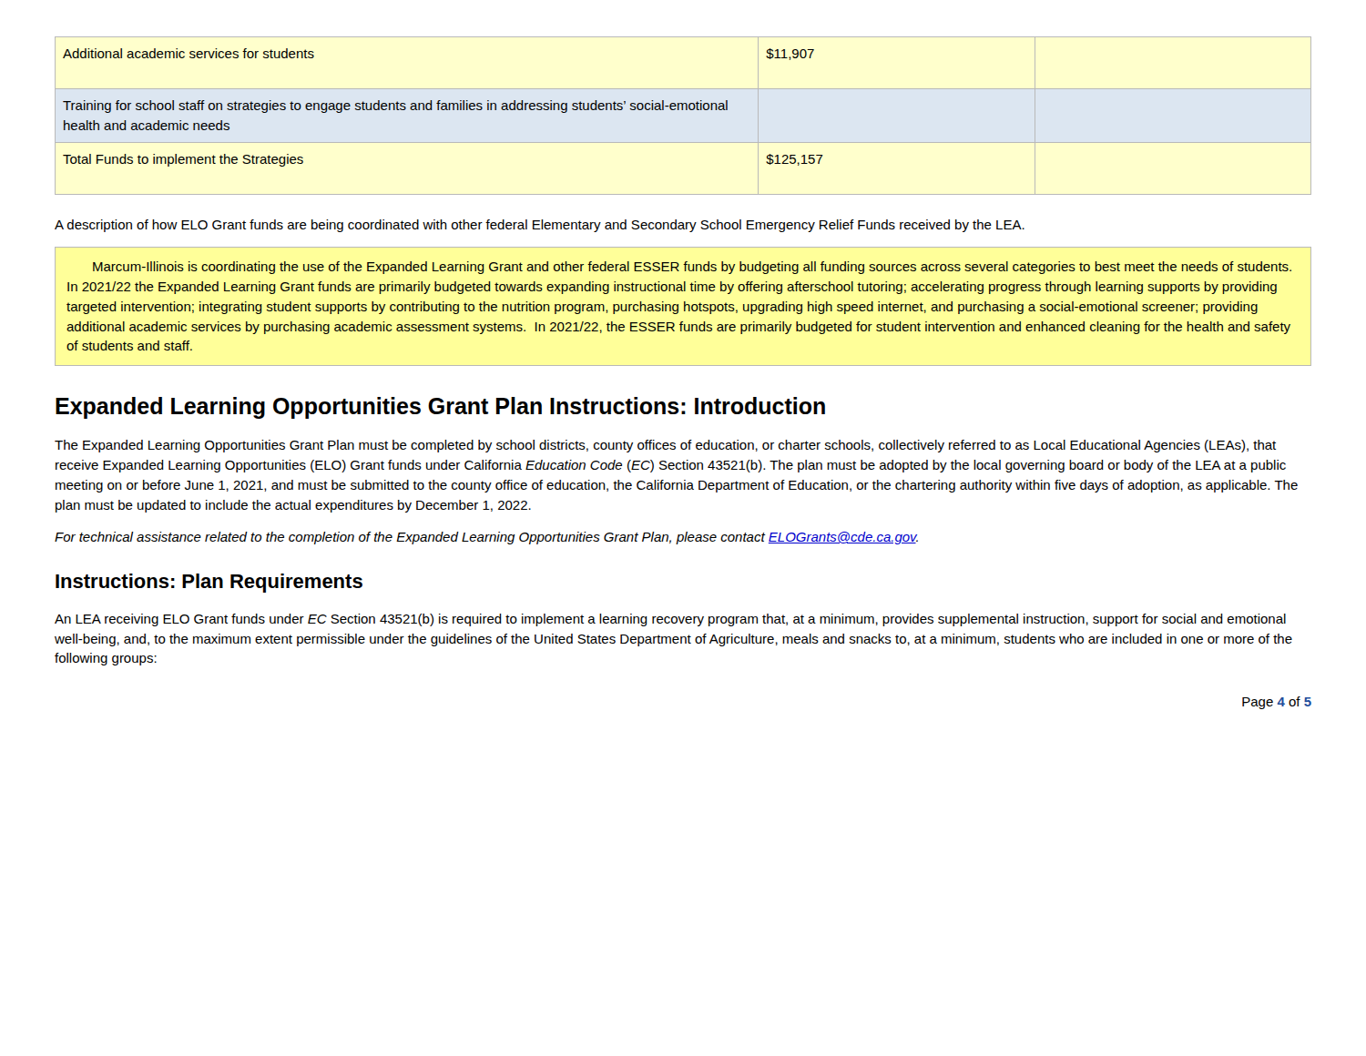| Additional academic services for students | $11,907 | |
| Training for school staff on strategies to engage students and families in addressing students’ social-emotional health and academic needs | | |
| Total Funds to implement the Strategies | $125,157 | |
A description of how ELO Grant funds are being coordinated with other federal Elementary and Secondary School Emergency Relief Funds received by the LEA.
Marcum-Illinois is coordinating the use of the Expanded Learning Grant and other federal ESSER funds by budgeting all funding sources across several categories to best meet the needs of students. In 2021/22 the Expanded Learning Grant funds are primarily budgeted towards expanding instructional time by offering afterschool tutoring; accelerating progress through learning supports by providing targeted intervention; integrating student supports by contributing to the nutrition program, purchasing hotspots, upgrading high speed internet, and purchasing a social-emotional screener; providing additional academic services by purchasing academic assessment systems. In 2021/22, the ESSER funds are primarily budgeted for student intervention and enhanced cleaning for the health and safety of students and staff.
Expanded Learning Opportunities Grant Plan Instructions: Introduction
The Expanded Learning Opportunities Grant Plan must be completed by school districts, county offices of education, or charter schools, collectively referred to as Local Educational Agencies (LEAs), that receive Expanded Learning Opportunities (ELO) Grant funds under California Education Code (EC) Section 43521(b). The plan must be adopted by the local governing board or body of the LEA at a public meeting on or before June 1, 2021, and must be submitted to the county office of education, the California Department of Education, or the chartering authority within five days of adoption, as applicable. The plan must be updated to include the actual expenditures by December 1, 2022.
For technical assistance related to the completion of the Expanded Learning Opportunities Grant Plan, please contact ELOGrants@cde.ca.gov.
Instructions: Plan Requirements
An LEA receiving ELO Grant funds under EC Section 43521(b) is required to implement a learning recovery program that, at a minimum, provides supplemental instruction, support for social and emotional well-being, and, to the maximum extent permissible under the guidelines of the United States Department of Agriculture, meals and snacks to, at a minimum, students who are included in one or more of the following groups:
Page 4 of 5